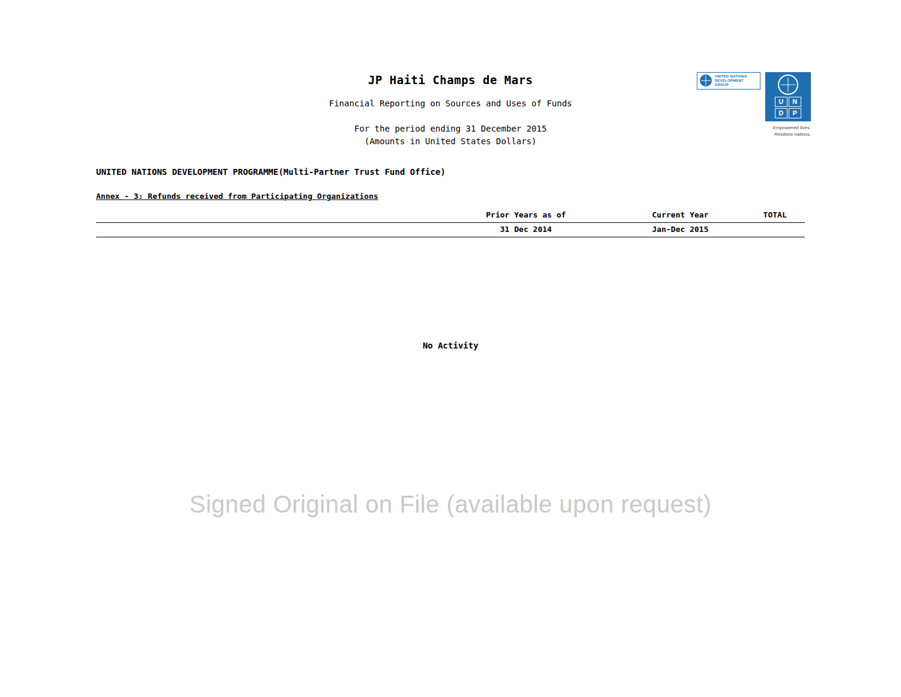UNITED NATIONS
DEVELOPMENT GROUP
UN DP
Empowered lives.
Resilient nations.
JP Haiti Champs de Mars
Financial Reporting on Sources and Uses of Funds
For the period ending 31 December 2015
(Amounts in United States Dollars)
UNITED NATIONS DEVELOPMENT PROGRAMME(Multi-Partner Trust Fund Office)
Annex - 3: Refunds received from Participating Organizations
| | Prior Years as of | Current Year | TOTAL |
| --- | --- | --- | --- |
| | 31 Dec 2014 | Jan-Dec 2015 | |
No Activity
Signed Original on File (available upon request)